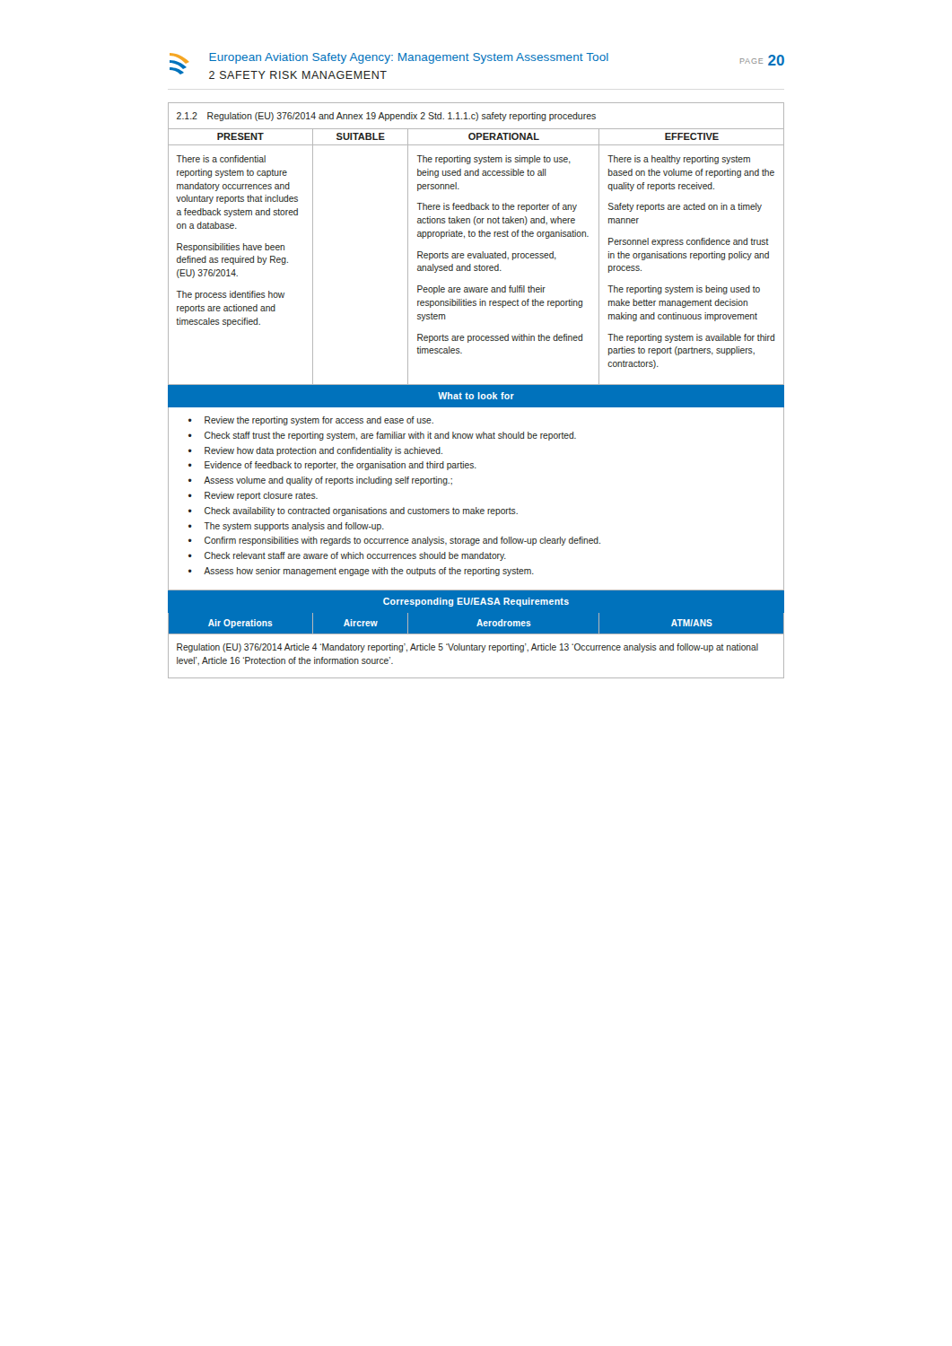European Aviation Safety Agency: Management System Assessment Tool
2 SAFETY RISK MANAGEMENT
PAGE 20
| 2.1.2 Regulation (EU) 376/2014 and Annex 19 Appendix 2 Std. 1.1.1.c) safety reporting procedures |
| PRESENT | SUITABLE | OPERATIONAL | EFFECTIVE |
| There is a confidential reporting system to capture mandatory occurrences and voluntary reports that includes a feedback system and stored on a database. Responsibilities have been defined as required by Reg. (EU) 376/2014. The process identifies how reports are actioned and timescales specified. | | The reporting system is simple to use, being used and accessible to all personnel. There is feedback to the reporter of any actions taken (or not taken) and, where appropriate, to the rest of the organisation. Reports are evaluated, processed, analysed and stored. People are aware and fulfil their responsibilities in respect of the reporting system Reports are processed within the defined timescales. | There is a healthy reporting system based on the volume of reporting and the quality of reports received. Safety reports are acted on in a timely manner Personnel express confidence and trust in the organisations reporting policy and process. The reporting system is being used to make better management decision making and continuous improvement The reporting system is available for third parties to report (partners, suppliers, contractors). |
| What to look for |
| Review the reporting system for access and ease of use. Check staff trust the reporting system, are familiar with it and know what should be reported. Review how data protection and confidentiality is achieved. Evidence of feedback to reporter, the organisation and third parties. Assess volume and quality of reports including self reporting.; Review report closure rates. Check availability to contracted organisations and customers to make reports. The system supports analysis and follow-up. Confirm responsibilities with regards to occurrence analysis, storage and follow-up clearly defined. Check relevant staff are aware of which occurrences should be mandatory. Assess how senior management engage with the outputs of the reporting system. |
| Corresponding EU/EASA Requirements |
| Air Operations | Aircrew | Aerodromes | ATM/ANS |
| Regulation (EU) 376/2014 Article 4 ‘Mandatory reporting’, Article 5 ‘Voluntary reporting’, Article 13 ‘Occurrence analysis and follow-up at national level’, Article 16 ‘Protection of the information source’. |
| ATCO Training Organisations |
| --- |